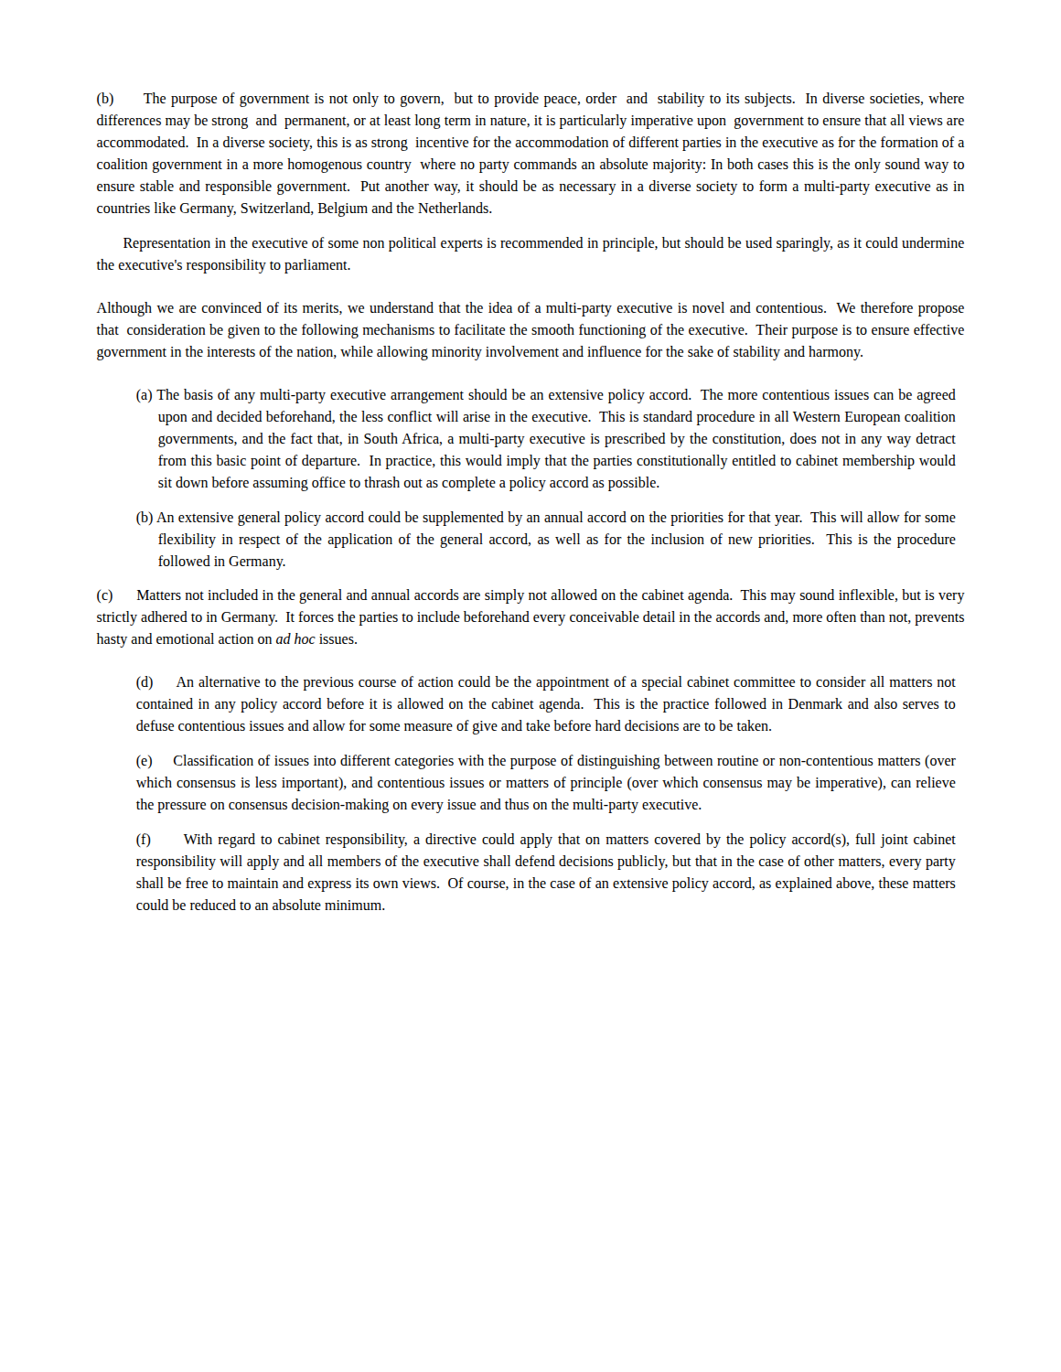(b) The purpose of government is not only to govern, but to provide peace, order and stability to its subjects. In diverse societies, where differences may be strong and permanent, or at least long term in nature, it is particularly imperative upon government to ensure that all views are accommodated. In a diverse society, this is as strong incentive for the accommodation of different parties in the executive as for the formation of a coalition government in a more homogenous country where no party commands an absolute majority: In both cases this is the only sound way to ensure stable and responsible government. Put another way, it should be as necessary in a diverse society to form a multi-party executive as in countries like Germany, Switzerland, Belgium and the Netherlands.
Representation in the executive of some non political experts is recommended in principle, but should be used sparingly, as it could undermine the executive's responsibility to parliament.
Although we are convinced of its merits, we understand that the idea of a multi-party executive is novel and contentious. We therefore propose that consideration be given to the following mechanisms to facilitate the smooth functioning of the executive. Their purpose is to ensure effective government in the interests of the nation, while allowing minority involvement and influence for the sake of stability and harmony.
(a) The basis of any multi-party executive arrangement should be an extensive policy accord. The more contentious issues can be agreed upon and decided beforehand, the less conflict will arise in the executive. This is standard procedure in all Western European coalition governments, and the fact that, in South Africa, a multi-party executive is prescribed by the constitution, does not in any way detract from this basic point of departure. In practice, this would imply that the parties constitutionally entitled to cabinet membership would sit down before assuming office to thrash out as complete a policy accord as possible.
(b) An extensive general policy accord could be supplemented by an annual accord on the priorities for that year. This will allow for some flexibility in respect of the application of the general accord, as well as for the inclusion of new priorities. This is the procedure followed in Germany.
(c) Matters not included in the general and annual accords are simply not allowed on the cabinet agenda. This may sound inflexible, but is very strictly adhered to in Germany. It forces the parties to include beforehand every conceivable detail in the accords and, more often than not, prevents hasty and emotional action on ad hoc issues.
(d) An alternative to the previous course of action could be the appointment of a special cabinet committee to consider all matters not contained in any policy accord before it is allowed on the cabinet agenda. This is the practice followed in Denmark and also serves to defuse contentious issues and allow for some measure of give and take before hard decisions are to be taken.
(e) Classification of issues into different categories with the purpose of distinguishing between routine or non-contentious matters (over which consensus is less important), and contentious issues or matters of principle (over which consensus may be imperative), can relieve the pressure on consensus decision-making on every issue and thus on the multi-party executive.
(f) With regard to cabinet responsibility, a directive could apply that on matters covered by the policy accord(s), full joint cabinet responsibility will apply and all members of the executive shall defend decisions publicly, but that in the case of other matters, every party shall be free to maintain and express its own views. Of course, in the case of an extensive policy accord, as explained above, these matters could be reduced to an absolute minimum.